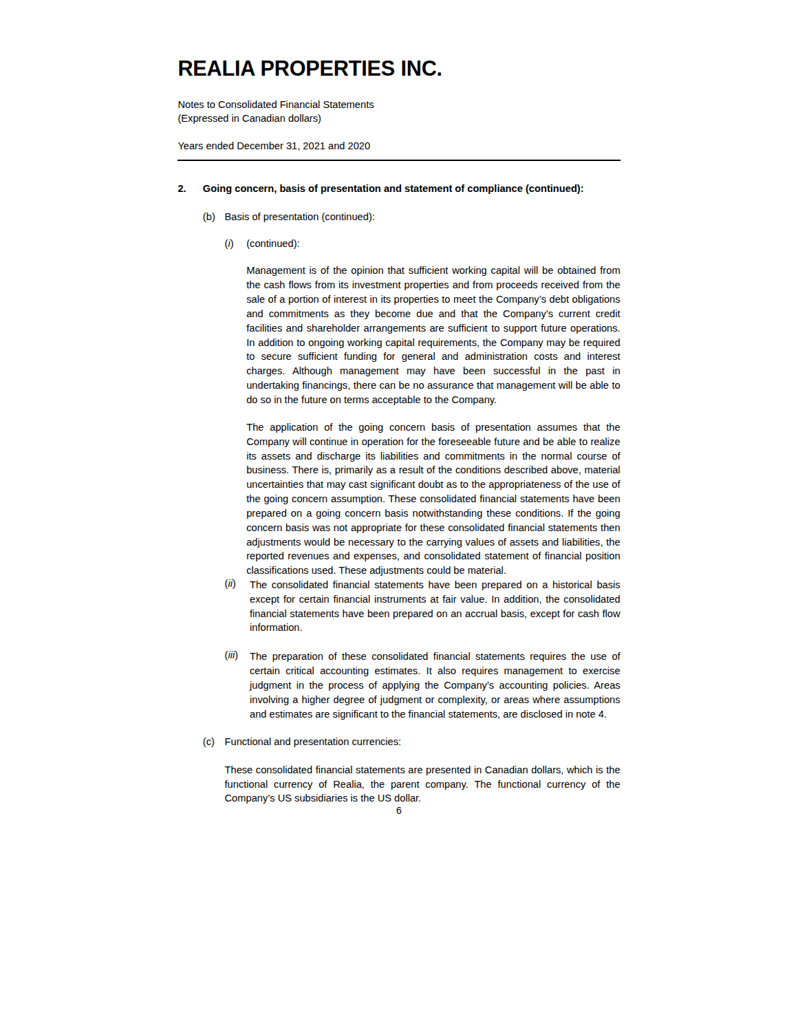REALIA PROPERTIES INC.
Notes to Consolidated Financial Statements
(Expressed in Canadian dollars)
Years ended December 31, 2021 and 2020
2. Going concern, basis of presentation and statement of compliance (continued):
(b) Basis of presentation (continued):
(i) (continued):
Management is of the opinion that sufficient working capital will be obtained from the cash flows from its investment properties and from proceeds received from the sale of a portion of interest in its properties to meet the Company’s debt obligations and commitments as they become due and that the Company’s current credit facilities and shareholder arrangements are sufficient to support future operations. In addition to ongoing working capital requirements, the Company may be required to secure sufficient funding for general and administration costs and interest charges. Although management may have been successful in the past in undertaking financings, there can be no assurance that management will be able to do so in the future on terms acceptable to the Company.
The application of the going concern basis of presentation assumes that the Company will continue in operation for the foreseeable future and be able to realize its assets and discharge its liabilities and commitments in the normal course of business. There is, primarily as a result of the conditions described above, material uncertainties that may cast significant doubt as to the appropriateness of the use of the going concern assumption. These consolidated financial statements have been prepared on a going concern basis notwithstanding these conditions. If the going concern basis was not appropriate for these consolidated financial statements then adjustments would be necessary to the carrying values of assets and liabilities, the reported revenues and expenses, and consolidated statement of financial position classifications used. These adjustments could be material.
(ii) The consolidated financial statements have been prepared on a historical basis except for certain financial instruments at fair value. In addition, the consolidated financial statements have been prepared on an accrual basis, except for cash flow information.
(iii) The preparation of these consolidated financial statements requires the use of certain critical accounting estimates. It also requires management to exercise judgment in the process of applying the Company’s accounting policies. Areas involving a higher degree of judgment or complexity, or areas where assumptions and estimates are significant to the financial statements, are disclosed in note 4.
(c) Functional and presentation currencies:
These consolidated financial statements are presented in Canadian dollars, which is the functional currency of Realia, the parent company. The functional currency of the Company’s US subsidiaries is the US dollar.
6